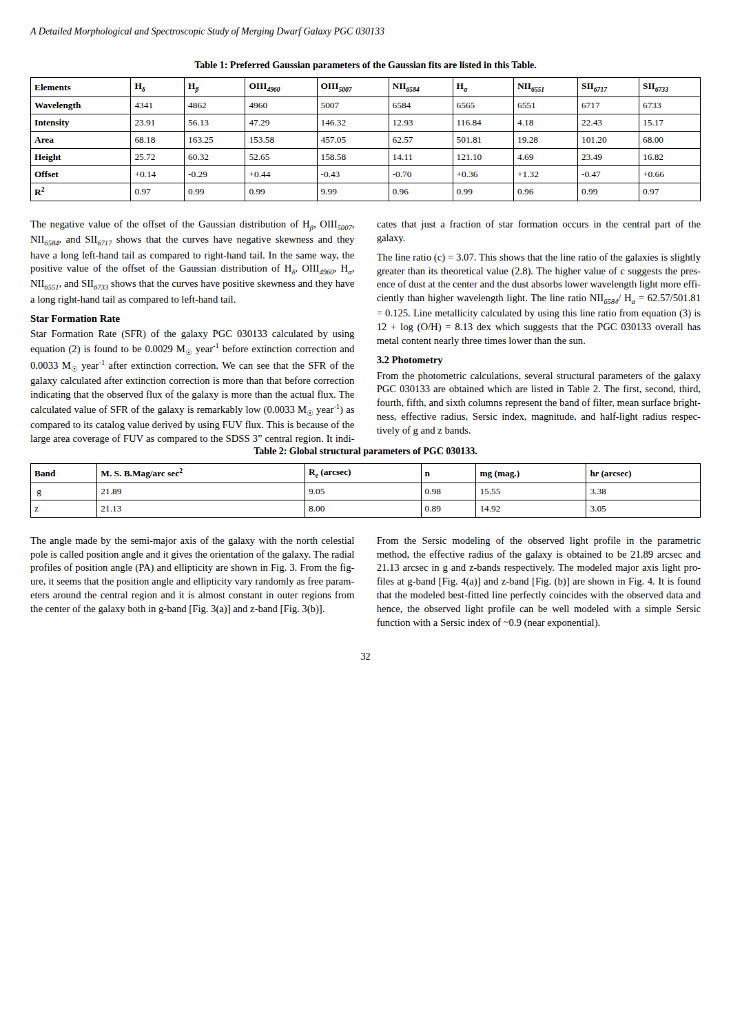A Detailed Morphological and Spectroscopic Study of Merging Dwarf Galaxy PGC 030133
Table 1: Preferred Gaussian parameters of the Gaussian fits are listed in this Table.
| Elements | H δ | H β | OIII 4960 | OIII 5007 | NII 6584 | H α | NII 6551 | SII 6717 | SII 6733 |
| --- | --- | --- | --- | --- | --- | --- | --- | --- | --- |
| Wavelength | 4341 | 4862 | 4960 | 5007 | 6584 | 6565 | 6551 | 6717 | 6733 |
| Intensity | 23.91 | 56.13 | 47.29 | 146.32 | 12.93 | 116.84 | 4.18 | 22.43 | 15.17 |
| Area | 68.18 | 163.25 | 153.58 | 457.05 | 62.57 | 501.81 | 19.28 | 101.20 | 68.00 |
| Height | 25.72 | 60.32 | 52.65 | 158.58 | 14.11 | 121.10 | 4.69 | 23.49 | 16.82 |
| Offset | +0.14 | -0.29 | +0.44 | -0.43 | -0.70 | +0.36 | +1.32 | -0.47 | +0.66 |
| R 2 | 0.97 | 0.99 | 0.99 | 9.99 | 0.96 | 0.99 | 0.96 | 0.99 | 0.97 |
The negative value of the offset of the Gaussian distribution of Hβ, OIII5007, NII6584, and SII6717 shows that the curves have negative skewness and they have a long left-hand tail as compared to right-hand tail. In the same way, the positive value of the offset of the Gaussian distribution of Hδ, OIII4960, Hα, NII6551, and SII6733 shows that the curves have positive skewness and they have a long right-hand tail as compared to left-hand tail.
Star Formation Rate
Star Formation Rate (SFR) of the galaxy PGC 030133 calculated by using equation (2) is found to be 0.0029 M☉ year-1 before extinction correction and 0.0033 M☉ year-1 after extinction correction. We can see that the SFR of the galaxy calculated after extinction correction is more than that before correction indicating that the observed flux of the galaxy is more than the actual flux. The calculated value of SFR of the galaxy is remarkably low (0.0033 M☉ year-1) as compared to its catalog value derived by using FUV flux. This is because of the large area coverage of FUV as compared to the SDSS 3” central region. It indicates that just a fraction of star formation occurs in the central part of the galaxy.
The line ratio (c) = 3.07. This shows that the line ratio of the galaxies is slightly greater than its theoretical value (2.8). The higher value of c suggests the presence of dust at the center and the dust absorbs lower wavelength light more efficiently than higher wavelength light. The line ratio NII6584/ Hα = 62.57/501.81 = 0.125. Line metallicity calculated by using this line ratio from equation (3) is 12 + log (O/H) = 8.13 dex which suggests that the PGC 030133 overall has metal content nearly three times lower than the sun.
3.2 Photometry
From the photometric calculations, several structural parameters of the galaxy PGC 030133 are obtained which are listed in Table 2. The first, second, third, fourth, fifth, and sixth columns represent the band of filter, mean surface brightness, effective radius, Sersic index, magnitude, and half-light radius respectively of g and z bands.
Table 2: Global structural parameters of PGC 030133.
| Band | M. S. B.Mag/arc sec 2 | R e (arcsec) | n | mg (mag.) | h r (arcsec) |
| --- | --- | --- | --- | --- | --- |
| g | 21.89 | 9.05 | 0.98 | 15.55 | 3.38 |
| z | 21.13 | 8.00 | 0.89 | 14.92 | 3.05 |
The angle made by the semi-major axis of the galaxy with the north celestial pole is called position angle and it gives the orientation of the galaxy. The radial profiles of position angle (PA) and ellipticity are shown in Fig. 3. From the figure, it seems that the position angle and ellipticity vary randomly as free parameters around the central region and it is almost constant in outer regions from the center of the galaxy both in g-band [Fig. 3(a)] and z-band [Fig. 3(b)].
From the Sersic modeling of the observed light profile in the parametric method, the effective radius of the galaxy is obtained to be 21.89 arcsec and 21.13 arcsec in g and z-bands respectively. The modeled major axis light profiles at g-band [Fig. 4(a)] and z-band [Fig. (b)] are shown in Fig. 4. It is found that the modeled best-fitted line perfectly coincides with the observed data and hence, the observed light profile can be well modeled with a simple Sersic function with a Sersic index of ~0.9 (near exponential).
32